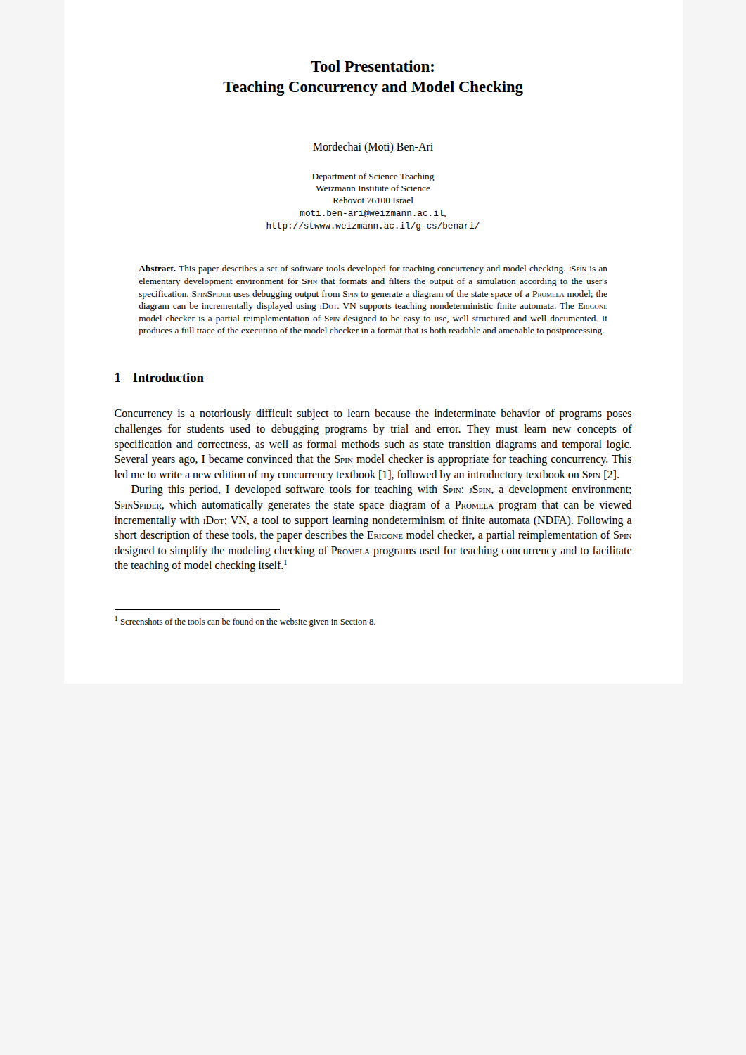Tool Presentation:
Teaching Concurrency and Model Checking
Mordechai (Moti) Ben-Ari
Department of Science Teaching
Weizmann Institute of Science
Rehovot 76100 Israel
moti.ben-ari@weizmann.ac.il,
http://stwww.weizmann.ac.il/g-cs/benari/
Abstract. This paper describes a set of software tools developed for teaching concurrency and model checking. jSpin is an elementary development environment for Spin that formats and filters the output of a simulation according to the user's specification. SpinSpider uses debugging output from Spin to generate a diagram of the state space of a Promela model; the diagram can be incrementally displayed using iDot. VN supports teaching nondeterministic finite automata. The Erigone model checker is a partial reimplementation of Spin designed to be easy to use, well structured and well documented. It produces a full trace of the execution of the model checker in a format that is both readable and amenable to postprocessing.
1 Introduction
Concurrency is a notoriously difficult subject to learn because the indeterminate behavior of programs poses challenges for students used to debugging programs by trial and error. They must learn new concepts of specification and correctness, as well as formal methods such as state transition diagrams and temporal logic. Several years ago, I became convinced that the Spin model checker is appropriate for teaching concurrency. This led me to write a new edition of my concurrency textbook [1], followed by an introductory textbook on Spin [2].
During this period, I developed software tools for teaching with Spin: jSpin, a development environment; SpinSpider, which automatically generates the state space diagram of a Promela program that can be viewed incrementally with iDot; VN, a tool to support learning nondeterminism of finite automata (NDFA). Following a short description of these tools, the paper describes the Erigone model checker, a partial reimplementation of Spin designed to simplify the modeling checking of Promela programs used for teaching concurrency and to facilitate the teaching of model checking itself.1
1 Screenshots of the tools can be found on the website given in Section 8.